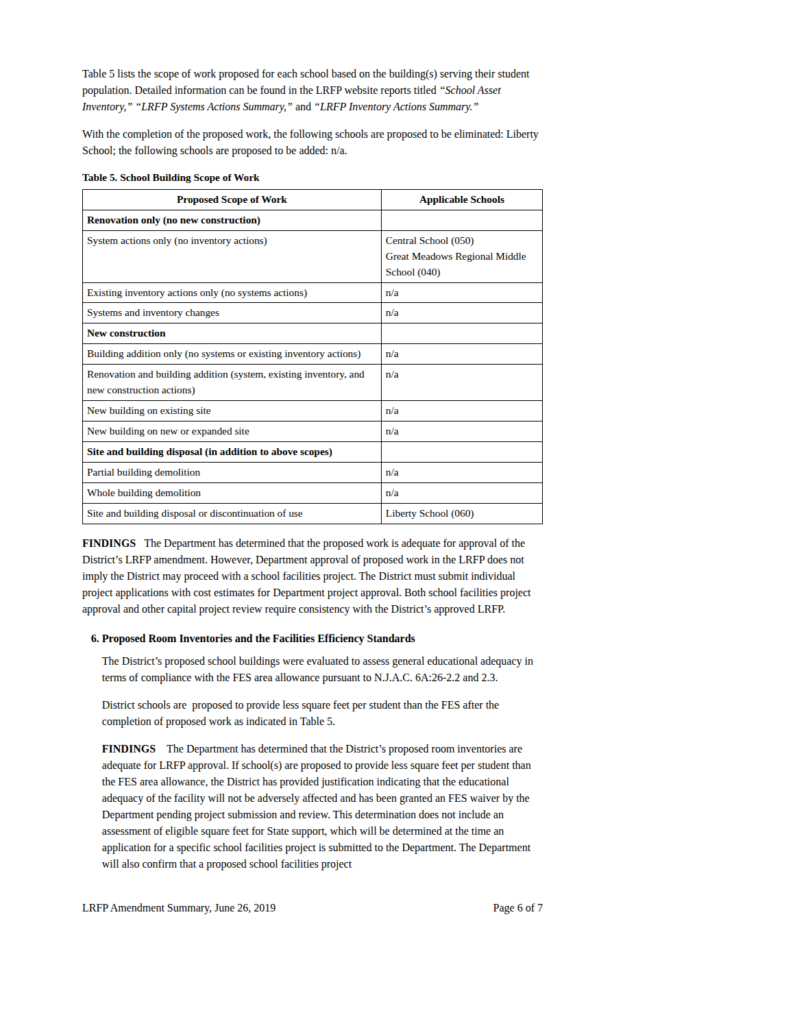Table 5 lists the scope of work proposed for each school based on the building(s) serving their student population. Detailed information can be found in the LRFP website reports titled “School Asset Inventory,” “LRFP Systems Actions Summary,” and “LRFP Inventory Actions Summary.”
With the completion of the proposed work, the following schools are proposed to be eliminated: Liberty School; the following schools are proposed to be added: n/a.
Table 5. School Building Scope of Work
| Proposed Scope of Work | Applicable Schools |
| --- | --- |
| Renovation only (no new construction) | |
| System actions only (no inventory actions) | Central School (050) Great Meadows Regional Middle School (040) |
| Existing inventory actions only (no systems actions) | n/a |
| Systems and inventory changes | n/a |
| New construction | |
| Building addition only (no systems or existing inventory actions) | n/a |
| Renovation and building addition (system, existing inventory, and new construction actions) | n/a |
| New building on existing site | n/a |
| New building on new or expanded site | n/a |
| Site and building disposal (in addition to above scopes) | |
| Partial building demolition | n/a |
| Whole building demolition | n/a |
| Site and building disposal or discontinuation of use | Liberty School (060) |
FINDINGS The Department has determined that the proposed work is adequate for approval of the District’s LRFP amendment. However, Department approval of proposed work in the LRFP does not imply the District may proceed with a school facilities project. The District must submit individual project applications with cost estimates for Department project approval. Both school facilities project approval and other capital project review require consistency with the District’s approved LRFP.
Proposed Room Inventories and the Facilities Efficiency Standards
The District’s proposed school buildings were evaluated to assess general educational adequacy in terms of compliance with the FES area allowance pursuant to N.J.A.C. 6A:26-2.2 and 2.3.
District schools are proposed to provide less square feet per student than the FES after the completion of proposed work as indicated in Table 5.
FINDINGS The Department has determined that the District’s proposed room inventories are adequate for LRFP approval. If school(s) are proposed to provide less square feet per student than the FES area allowance, the District has provided justification indicating that the educational adequacy of the facility will not be adversely affected and has been granted an FES waiver by the Department pending project submission and review. This determination does not include an assessment of eligible square feet for State support, which will be determined at the time an application for a specific school facilities project is submitted to the Department. The Department will also confirm that a proposed school facilities project
LRFP Amendment Summary, June 26, 2019 Page 6 of 7